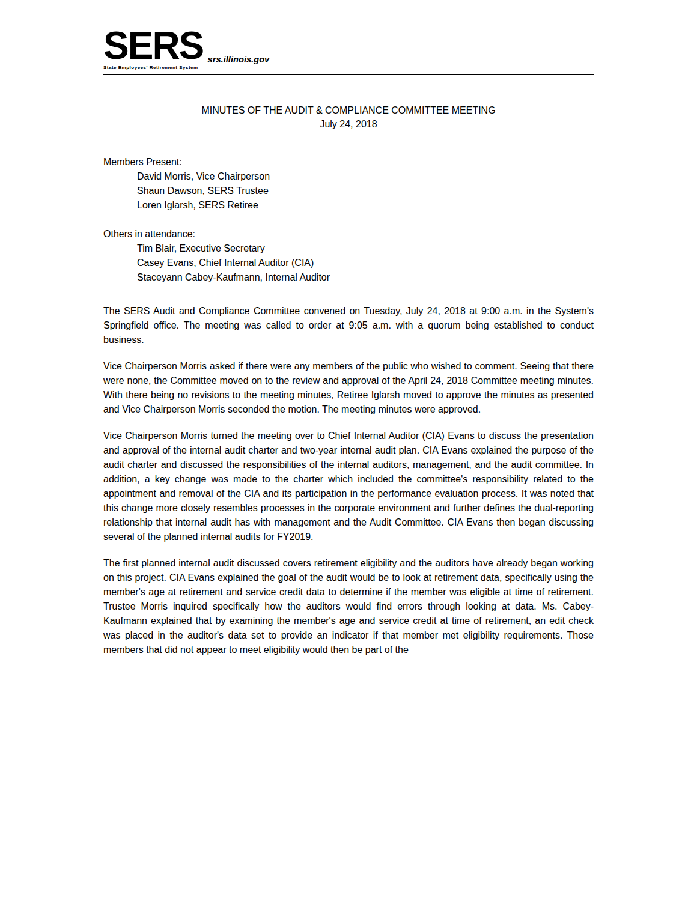SERS State Employees' Retirement System
srs.illinois.gov
MINUTES OF THE AUDIT & COMPLIANCE COMMITTEE MEETING July 24, 2018
Members Present:
David Morris, Vice Chairperson
Shaun Dawson, SERS Trustee
Loren Iglarsh, SERS Retiree
Others in attendance:
Tim Blair, Executive Secretary
Casey Evans, Chief Internal Auditor (CIA)
Staceyann Cabey-Kaufmann, Internal Auditor
The SERS Audit and Compliance Committee convened on Tuesday, July 24, 2018 at 9:00 a.m. in the System's Springfield office. The meeting was called to order at 9:05 a.m. with a quorum being established to conduct business.
Vice Chairperson Morris asked if there were any members of the public who wished to comment. Seeing that there were none, the Committee moved on to the review and approval of the April 24, 2018 Committee meeting minutes. With there being no revisions to the meeting minutes, Retiree Iglarsh moved to approve the minutes as presented and Vice Chairperson Morris seconded the motion. The meeting minutes were approved.
Vice Chairperson Morris turned the meeting over to Chief Internal Auditor (CIA) Evans to discuss the presentation and approval of the internal audit charter and two-year internal audit plan. CIA Evans explained the purpose of the audit charter and discussed the responsibilities of the internal auditors, management, and the audit committee. In addition, a key change was made to the charter which included the committee's responsibility related to the appointment and removal of the CIA and its participation in the performance evaluation process. It was noted that this change more closely resembles processes in the corporate environment and further defines the dual-reporting relationship that internal audit has with management and the Audit Committee. CIA Evans then began discussing several of the planned internal audits for FY2019.
The first planned internal audit discussed covers retirement eligibility and the auditors have already began working on this project. CIA Evans explained the goal of the audit would be to look at retirement data, specifically using the member's age at retirement and service credit data to determine if the member was eligible at time of retirement. Trustee Morris inquired specifically how the auditors would find errors through looking at data. Ms. Cabey-Kaufmann explained that by examining the member's age and service credit at time of retirement, an edit check was placed in the auditor's data set to provide an indicator if that member met eligibility requirements. Those members that did not appear to meet eligibility would then be part of the